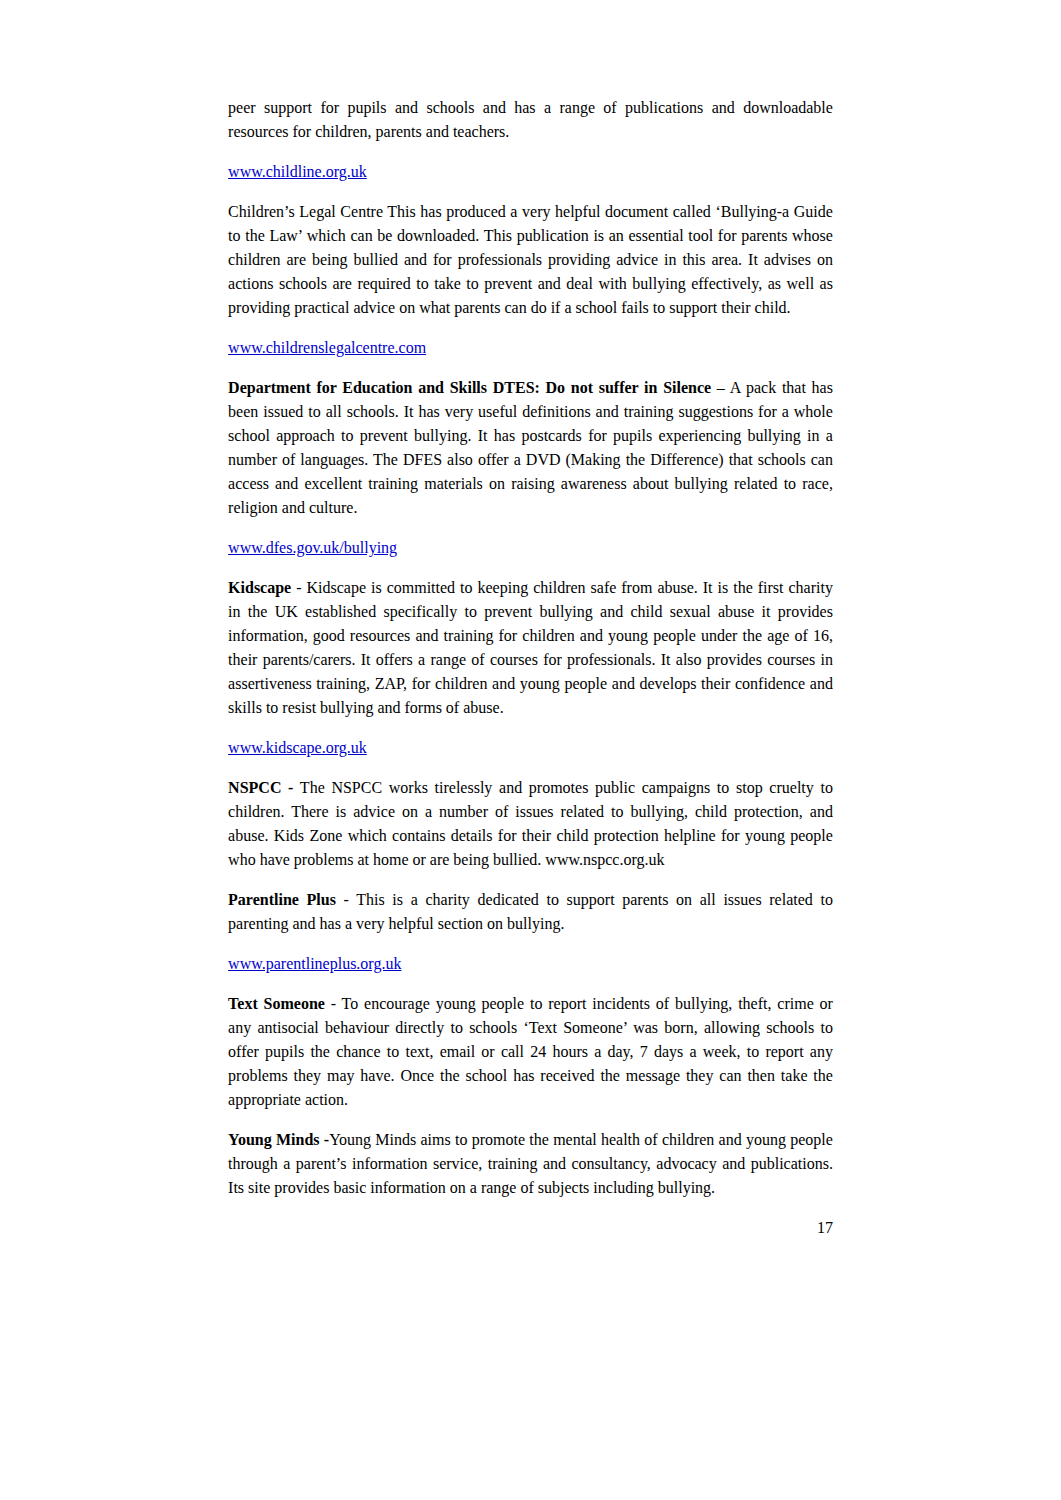peer support for pupils and schools and has a range of publications and downloadable resources for children, parents and teachers.
www.childline.org.uk
Children’s Legal Centre This has produced a very helpful document called ‘Bullying-a Guide to the Law’ which can be downloaded. This publication is an essential tool for parents whose children are being bullied and for professionals providing advice in this area. It advises on actions schools are required to take to prevent and deal with bullying effectively, as well as providing practical advice on what parents can do if a school fails to support their child.
www.childrenslegalcentre.com
Department for Education and Skills DTES: Do not suffer in Silence – A pack that has been issued to all schools. It has very useful definitions and training suggestions for a whole school approach to prevent bullying. It has postcards for pupils experiencing bullying in a number of languages. The DFES also offer a DVD (Making the Difference) that schools can access and excellent training materials on raising awareness about bullying related to race, religion and culture.
www.dfes.gov.uk/bullying
Kidscape - Kidscape is committed to keeping children safe from abuse. It is the first charity in the UK established specifically to prevent bullying and child sexual abuse it provides information, good resources and training for children and young people under the age of 16, their parents/carers. It offers a range of courses for professionals. It also provides courses in assertiveness training, ZAP, for children and young people and develops their confidence and skills to resist bullying and forms of abuse.
www.kidscape.org.uk
NSPCC - The NSPCC works tirelessly and promotes public campaigns to stop cruelty to children. There is advice on a number of issues related to bullying, child protection, and abuse. Kids Zone which contains details for their child protection helpline for young people who have problems at home or are being bullied. www.nspcc.org.uk
Parentline Plus - This is a charity dedicated to support parents on all issues related to parenting and has a very helpful section on bullying.
www.parentlineplus.org.uk
Text Someone - To encourage young people to report incidents of bullying, theft, crime or any antisocial behaviour directly to schools ‘Text Someone’ was born, allowing schools to offer pupils the chance to text, email or call 24 hours a day, 7 days a week, to report any problems they may have. Once the school has received the message they can then take the appropriate action.
Young Minds -Young Minds aims to promote the mental health of children and young people through a parent’s information service, training and consultancy, advocacy and publications. Its site provides basic information on a range of subjects including bullying.
17